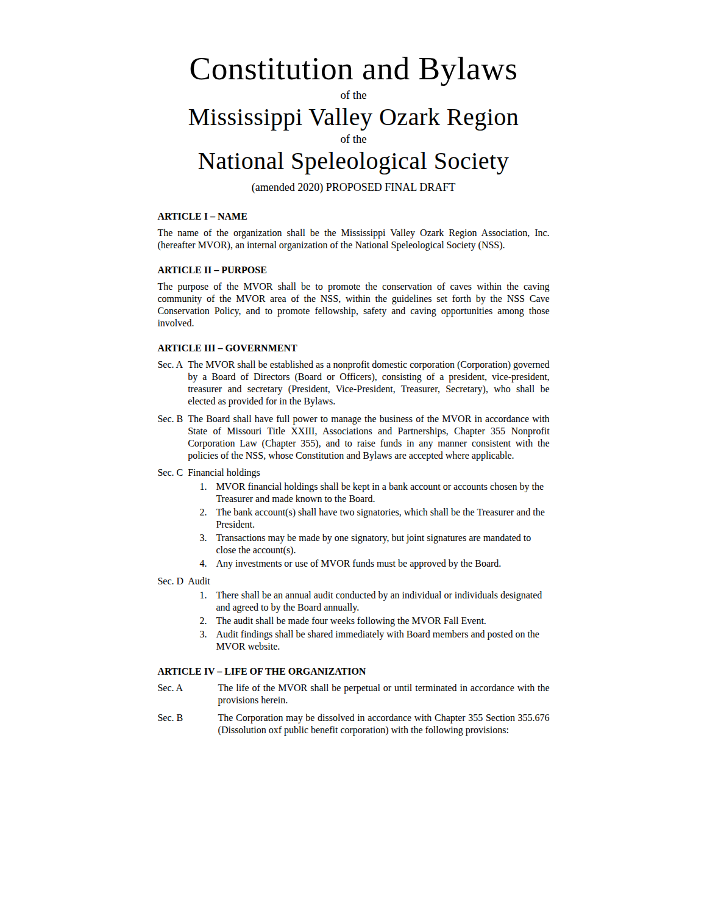Constitution and Bylaws
of the
Mississippi Valley Ozark Region
of the
National Speleological Society
(amended 2020) PROPOSED FINAL DRAFT
ARTICLE I – NAME
The name of the organization shall be the Mississippi Valley Ozark Region Association, Inc. (hereafter MVOR), an internal organization of the National Speleological Society (NSS).
ARTICLE II – PURPOSE
The purpose of the MVOR shall be to promote the conservation of caves within the caving community of the MVOR area of the NSS, within the guidelines set forth by the NSS Cave Conservation Policy, and to promote fellowship, safety and caving opportunities among those involved.
ARTICLE III – GOVERNMENT
Sec. A
The MVOR shall be established as a nonprofit domestic corporation (Corporation) governed by a Board of Directors (Board or Officers), consisting of a president, vice-president, treasurer and secretary (President, Vice-President, Treasurer, Secretary), who shall be elected as provided for in the Bylaws.
Sec. B
The Board shall have full power to manage the business of the MVOR in accordance with State of Missouri Title XXIII, Associations and Partnerships, Chapter 355 Nonprofit Corporation Law (Chapter 355), and to raise funds in any manner consistent with the policies of the NSS, whose Constitution and Bylaws are accepted where applicable.
Sec. C Financial holdings
1. MVOR financial holdings shall be kept in a bank account or accounts chosen by the Treasurer and made known to the Board.
2. The bank account(s) shall have two signatories, which shall be the Treasurer and the President.
3. Transactions may be made by one signatory, but joint signatures are mandated to close the account(s).
4. Any investments or use of MVOR funds must be approved by the Board.
Sec. D Audit
1. There shall be an annual audit conducted by an individual or individuals designated and agreed to by the Board annually.
2. The audit shall be made four weeks following the MVOR Fall Event.
3. Audit findings shall be shared immediately with Board members and posted on the MVOR website.
ARTICLE IV – LIFE OF THE ORGANIZATION
Sec. A
The life of the MVOR shall be perpetual or until terminated in accordance with the provisions herein.
Sec. B
The Corporation may be dissolved in accordance with Chapter 355 Section 355.676 (Dissolution oxf public benefit corporation) with the following provisions: